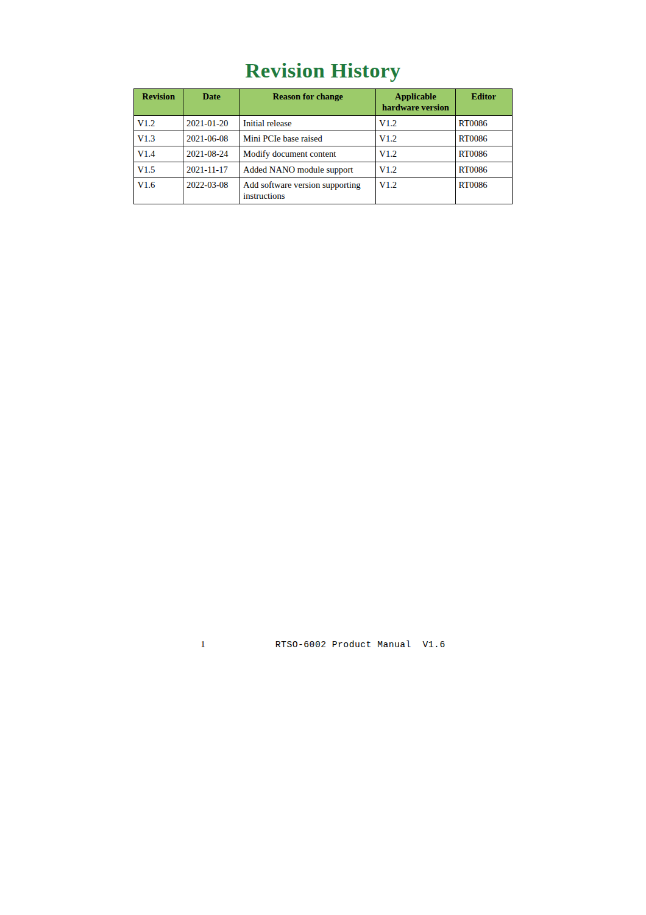Revision History
| Revision | Date | Reason for change | Applicable hardware version | Editor |
| --- | --- | --- | --- | --- |
| V1.2 | 2021-01-20 | Initial release | V1.2 | RT0086 |
| V1.3 | 2021-06-08 | Mini PCIe base raised | V1.2 | RT0086 |
| V1.4 | 2021-08-24 | Modify document content | V1.2 | RT0086 |
| V1.5 | 2021-11-17 | Added NANO module support | V1.2 | RT0086 |
| V1.6 | 2022-03-08 | Add software version supporting instructions | V1.2 | RT0086 |
1 RTSO-6002 Product Manual V1.6